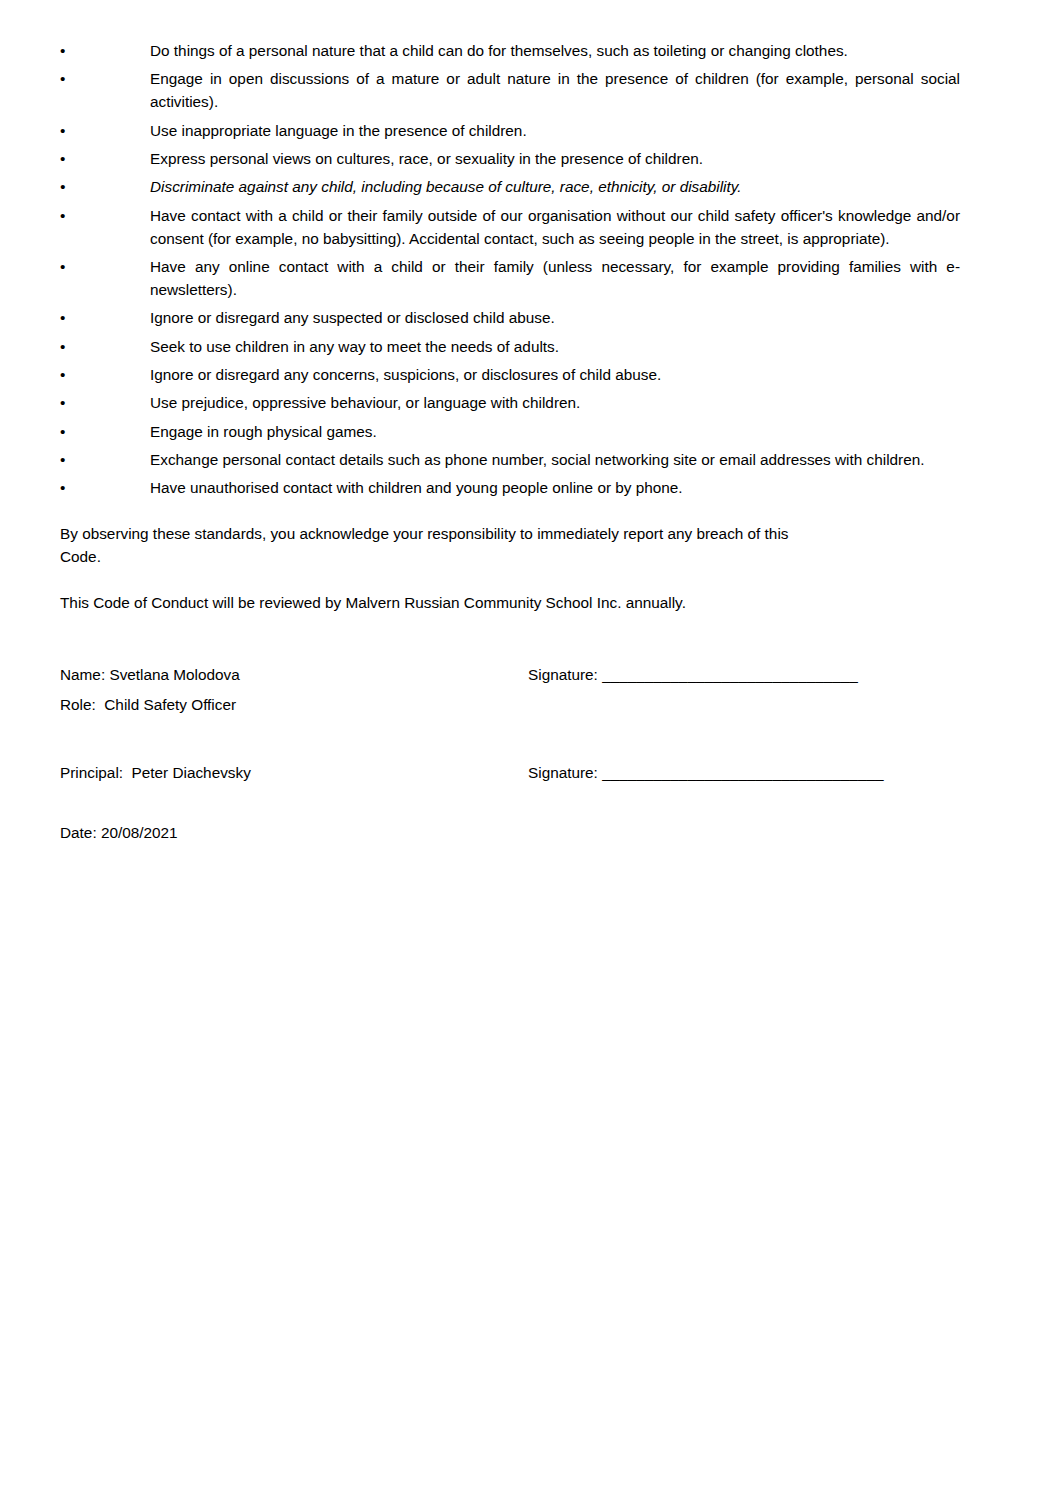Do things of a personal nature that a child can do for themselves, such as toileting or changing clothes.
Engage in open discussions of a mature or adult nature in the presence of children (for example, personal social activities).
Use inappropriate language in the presence of children.
Express personal views on cultures, race, or sexuality in the presence of children.
Discriminate against any child, including because of culture, race, ethnicity, or disability.
Have contact with a child or their family outside of our organisation without our child safety officer's knowledge and/or consent (for example, no babysitting). Accidental contact, such as seeing people in the street, is appropriate).
Have any online contact with a child or their family (unless necessary, for example providing families with e-newsletters).
Ignore or disregard any suspected or disclosed child abuse.
Seek to use children in any way to meet the needs of adults.
Ignore or disregard any concerns, suspicions, or disclosures of child abuse.
Use prejudice, oppressive behaviour, or language with children.
Engage in rough physical games.
Exchange personal contact details such as phone number, social networking site or email addresses with children.
Have unauthorised contact with children and young people online or by phone.
By observing these standards, you acknowledge your responsibility to immediately report any breach of this
Code.
This Code of Conduct will be reviewed by Malvern Russian Community School Inc. annually.
| Name: Svetlana Molodova | Signature: ______________________________ |
| Role: Child Safety Officer | |
| Principal: Peter Diachevsky | Signature: _________________________________ |
Date: 20/08/2021